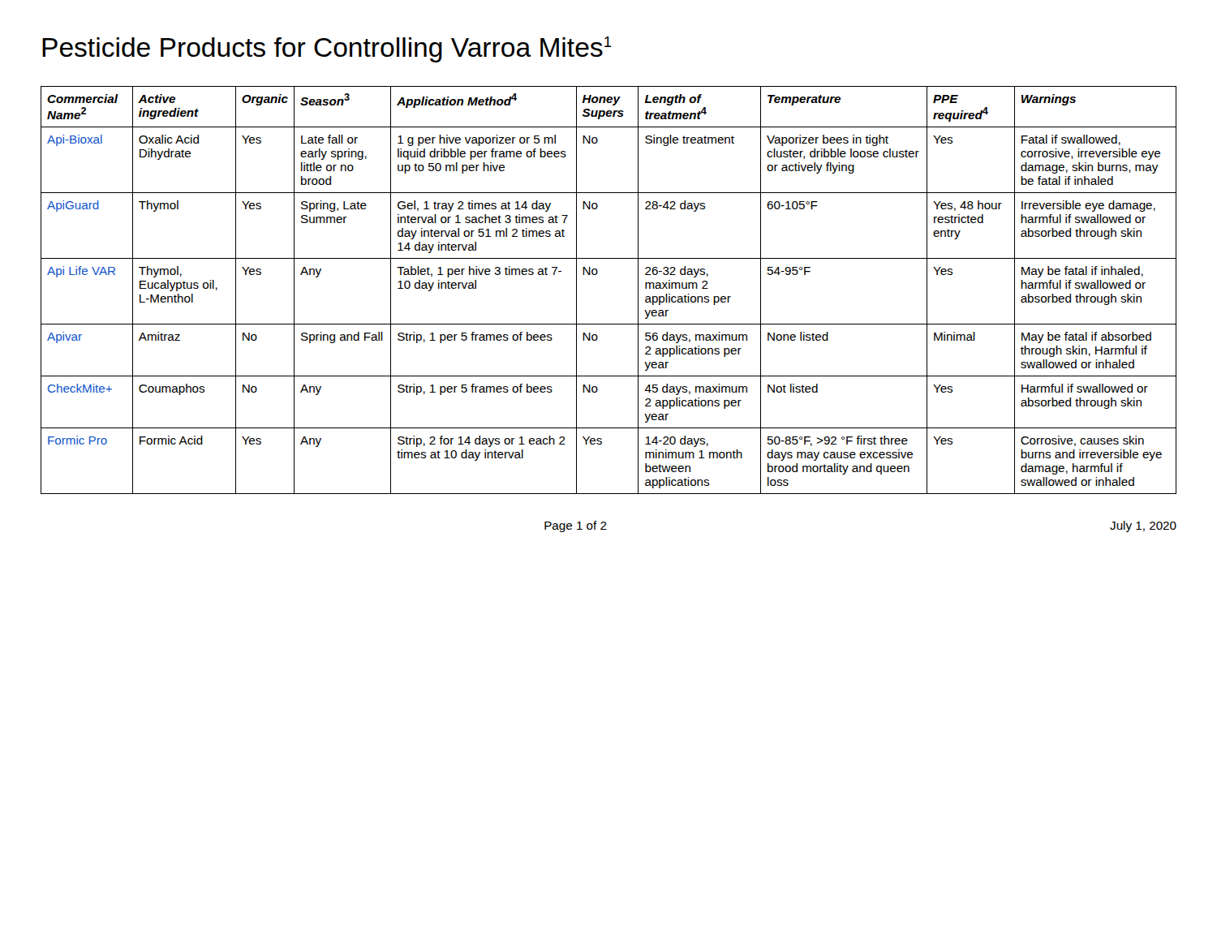Pesticide Products for Controlling Varroa Mites1
| Commercial Name 2 | Active ingredient | Organic | Season 3 | Application Method 4 | Honey Supers | Length of treatment 4 | Temperature | PPE required 4 | Warnings |
| --- | --- | --- | --- | --- | --- | --- | --- | --- | --- |
| Api-Bioxal | Oxalic Acid Dihydrate | Yes | Late fall or early spring, little or no brood | 1 g per hive vaporizer or 5 ml liquid dribble per frame of bees up to 50 ml per hive | No | Single treatment | Vaporizer bees in tight cluster, dribble loose cluster or actively flying | Yes | Fatal if swallowed, corrosive, irreversible eye damage, skin burns, may be fatal if inhaled |
| ApiGuard | Thymol | Yes | Spring, Late Summer | Gel, 1 tray 2 times at 14 day interval or 1 sachet 3 times at 7 day interval or 51 ml 2 times at 14 day interval | No | 28-42 days | 60-105°F | Yes, 48 hour restricted entry | Irreversible eye damage, harmful if swallowed or absorbed through skin |
| Api Life VAR | Thymol, Eucalyptus oil, L-Menthol | Yes | Any | Tablet, 1 per hive 3 times at 7-10 day interval | No | 26-32 days, maximum 2 applications per year | 54-95°F | Yes | May be fatal if inhaled, harmful if swallowed or absorbed through skin |
| Apivar | Amitraz | No | Spring and Fall | Strip, 1 per 5 frames of bees | No | 56 days, maximum 2 applications per year | None listed | Minimal | May be fatal if absorbed through skin, Harmful if swallowed or inhaled |
| CheckMite+ | Coumaphos | No | Any | Strip, 1 per 5 frames of bees | No | 45 days, maximum 2 applications per year | Not listed | Yes | Harmful if swallowed or absorbed through skin |
| Formic Pro | Formic Acid | Yes | Any | Strip, 2 for 14 days or 1 each 2 times at 10 day interval | Yes | 14-20 days, minimum 1 month between applications | 50-85°F, >92 °F first three days may cause excessive brood mortality and queen loss | Yes | Corrosive, causes skin burns and irreversible eye damage, harmful if swallowed or inhaled |
Page 1 of 2 July 1, 2020